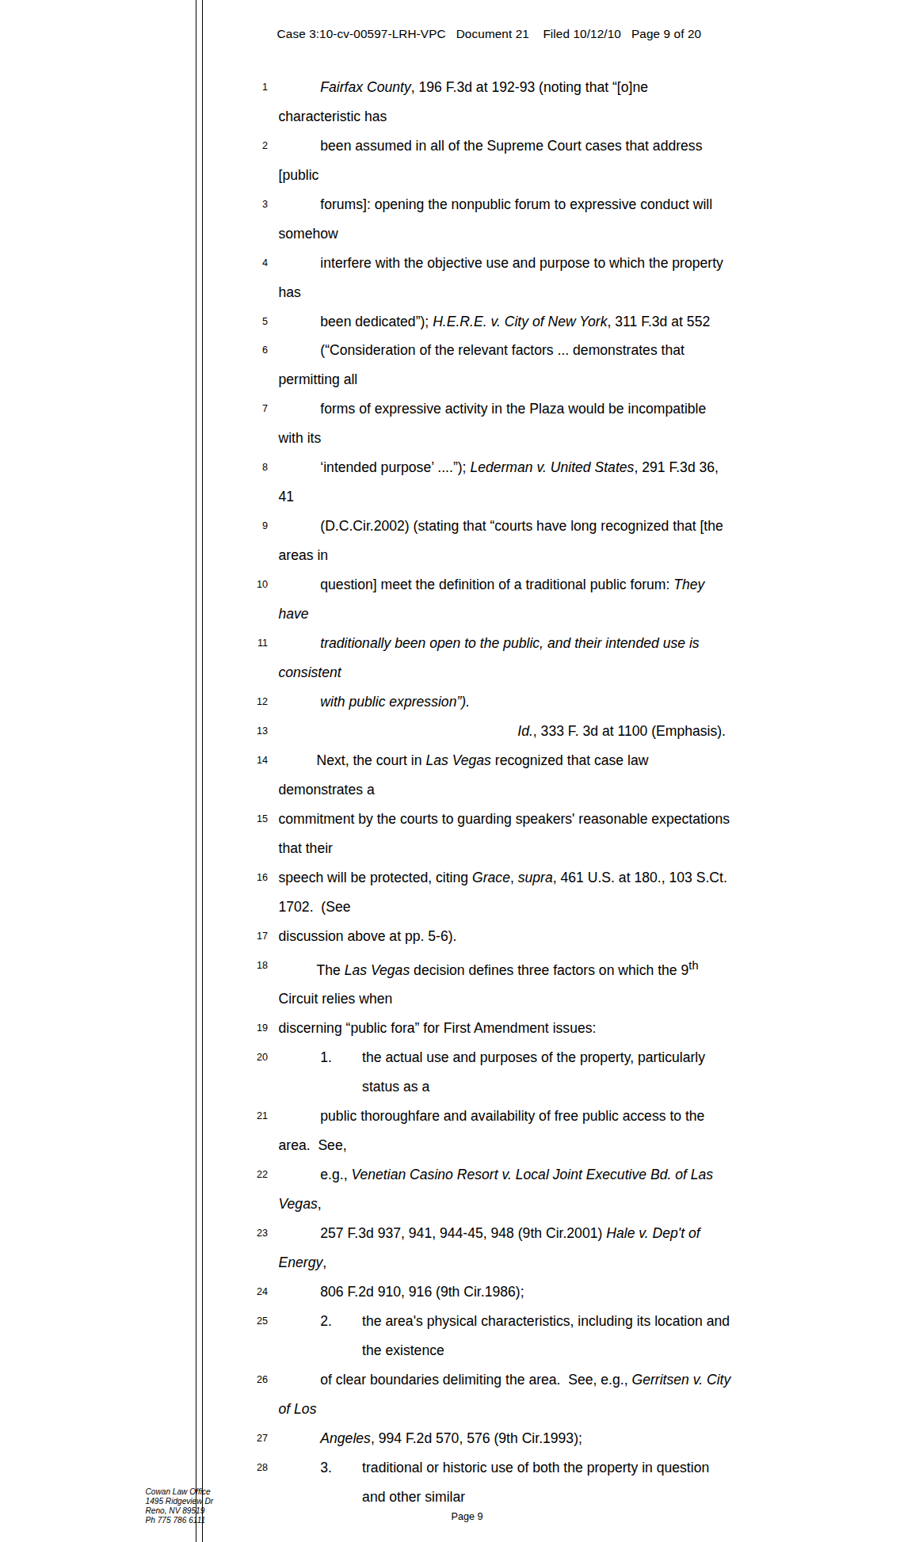Case 3:10-cv-00597-LRH-VPC Document 21 Filed 10/12/10 Page 9 of 20
Fairfax County, 196 F.3d at 192-93 (noting that “[o]ne characteristic has
been assumed in all of the Supreme Court cases that address [public
forums]: opening the nonpublic forum to expressive conduct will somehow
interfere with the objective use and purpose to which the property has
been dedicated”); H.E.R.E. v. City of New York, 311 F.3d at 552
(“Consideration of the relevant factors ... demonstrates that permitting all
forms of expressive activity in the Plaza would be incompatible with its
‘intended purpose’ ....”); Lederman v. United States, 291 F.3d 36, 41
(D.C.Cir.2002) (stating that “courts have long recognized that [the areas in
question] meet the definition of a traditional public forum: They have
traditionally been open to the public, and their intended use is consistent
with public expression”).
Id., 333 F. 3d at 1100 (Emphasis).
Next, the court in Las Vegas recognized that case law demonstrates a
commitment by the courts to guarding speakers' reasonable expectations that their
speech will be protected, citing Grace, supra, 461 U.S. at 180., 103 S.Ct. 1702. (See
discussion above at pp. 5-6).
The Las Vegas decision defines three factors on which the 9th Circuit relies when
discerning “public fora” for First Amendment issues:
1. the actual use and purposes of the property, particularly status as a
public thoroughfare and availability of free public access to the area. See,
e.g., Venetian Casino Resort v. Local Joint Executive Bd. of Las Vegas,
257 F.3d 937, 941, 944-45, 948 (9th Cir.2001) Hale v. Dep't of Energy,
806 F.2d 910, 916 (9th Cir.1986);
2. the area's physical characteristics, including its location and the existence
of clear boundaries delimiting the area. See, e.g., Gerritsen v. City of Los
Angeles, 994 F.2d 570, 576 (9th Cir.1993);
3. traditional or historic use of both the property in question and other similar
Cowan Law Office
1495 Ridgeview Dr
Reno, NV 89519
Ph 775 786 6111
Page 9